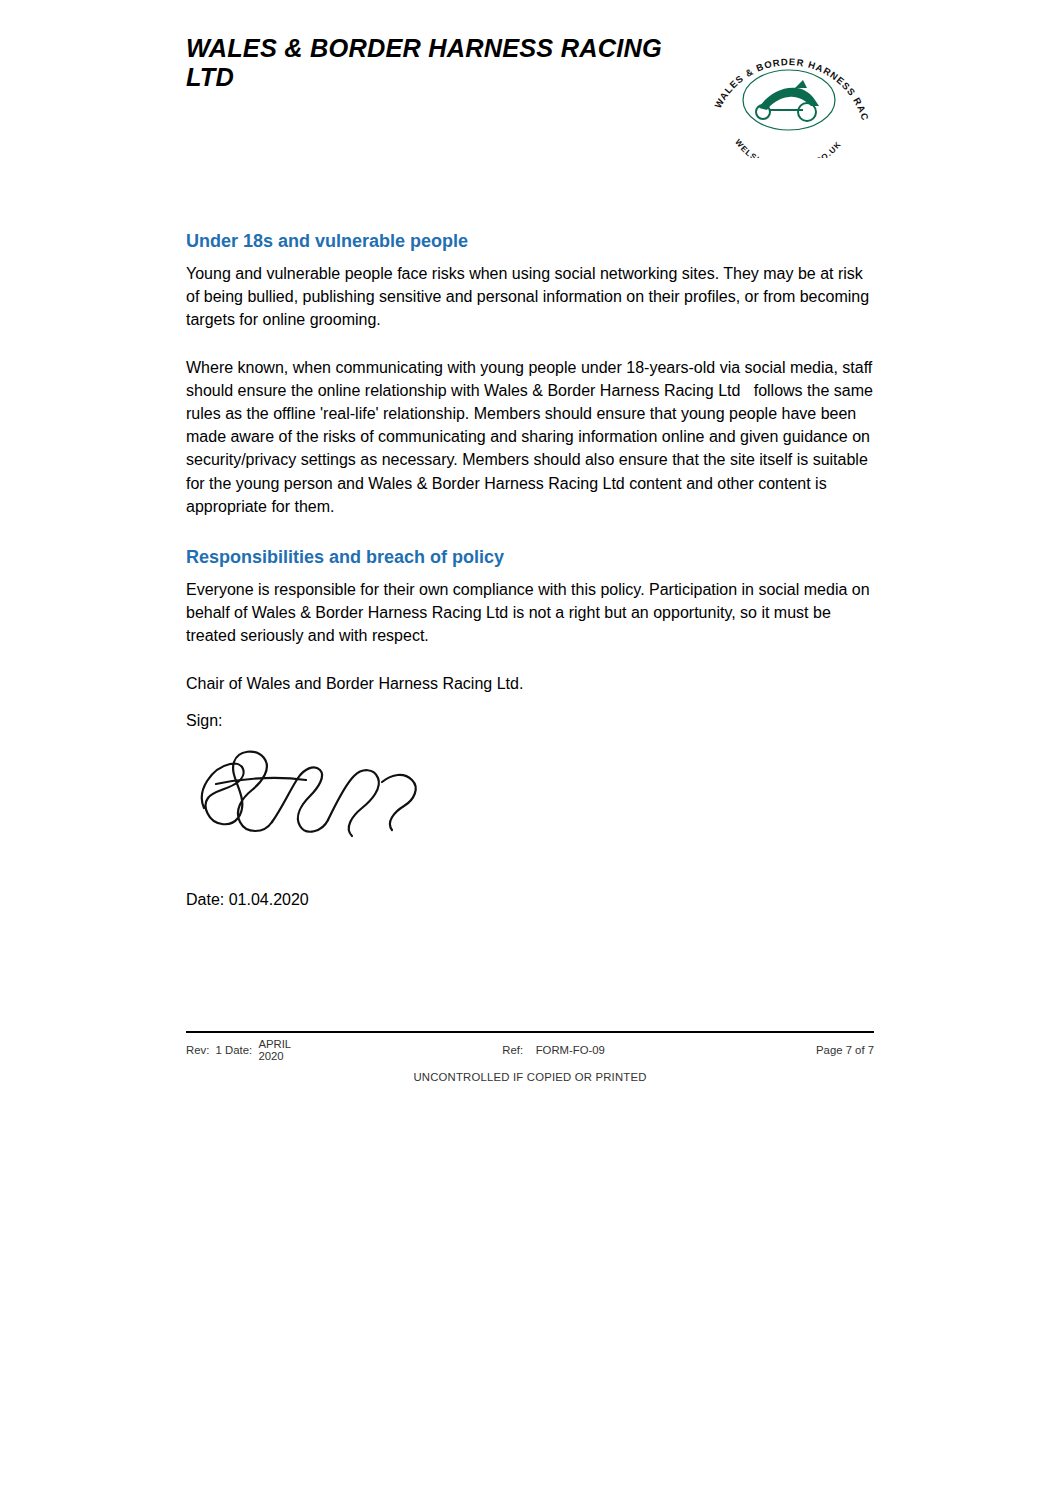WALES & BORDER HARNESS RACING LTD
WALES & BORDER HARNESS RACING LTD WELSH-TROTTING.CO.UK
Under 18s and vulnerable people
Young and vulnerable people face risks when using social networking sites. They may be at risk of being bullied, publishing sensitive and personal information on their profiles, or from becoming targets for online grooming.
Where known, when communicating with young people under 18-years-old via social media, staff should ensure the online relationship with Wales & Border Harness Racing Ltd follows the same rules as the offline 'real-life' relationship. Members should ensure that young people have been made aware of the risks of communicating and sharing information online and given guidance on security/privacy settings as necessary. Members should also ensure that the site itself is suitable for the young person and Wales & Border Harness Racing Ltd content and other content is appropriate for them.
Responsibilities and breach of policy
Everyone is responsible for their own compliance with this policy. Participation in social media on behalf of Wales & Border Harness Racing Ltd is not a right but an opportunity, so it must be treated seriously and with respect.
Chair of Wales and Border Harness Racing Ltd.
Sign:
Date: 01.04.2020
Rev: 1 Date: APRIL
2020
Ref: FORM-FO-09
Page 7 of 7
UNCONTROLLED IF COPIED OR PRINTED